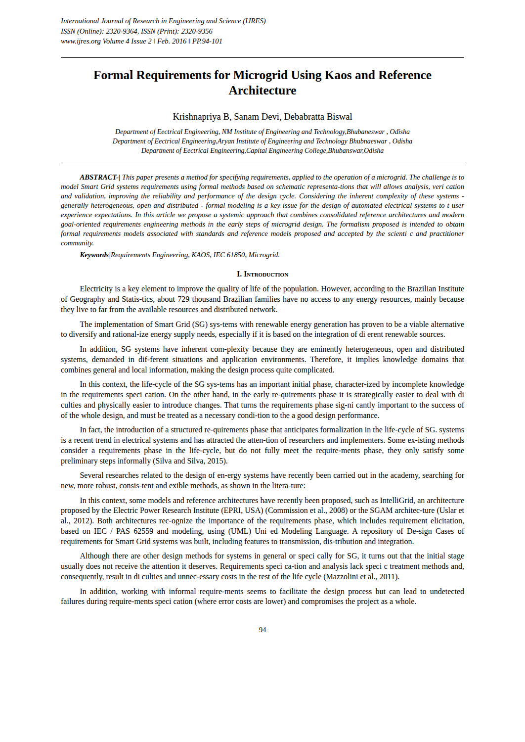International Journal of Research in Engineering and Science (IJRES)
ISSN (Online): 2320-9364, ISSN (Print): 2320-9356
www.ijres.org Volume 4 Issue 2 ǁ Feb. 2016 ǁ PP.94-101
Formal Requirements for Microgrid Using Kaos and Reference Architecture
Krishnapriya B, Sanam Devi, Debabratta Biswal
Department of Eectrical Engineering, NM Institute of Engineering and Technology,Bhubaneswar , Odisha
Department of Eectrical Engineering,Aryan Institute of Engineering and Technology Bhubnaeswar , Odisha
Department of Eectrical Engineering,Capital Engineering College,Bhubanswar,Odisha
ABSTRACT-| This paper presents a method for specifying requirements, applied to the operation of a microgrid. The challenge is to model Smart Grid systems requirements using formal methods based on schematic representa-tions that will allows analysis, veri cation and validation, improving the reliability and performance of the design cycle. Considering the inherent complexity of these systems - generally heterogeneous, open and distributed - formal modeling is a key issue for the design of automated electrical systems to t user experience expectations. In this article we propose a systemic approach that combines consolidated reference architectures and modern goal-oriented requirements engineering methods in the early steps of microgrid design. The formalism proposed is intended to obtain formal requirements models associated with standards and reference models proposed and accepted by the scienti c and practitioner community.
Keywords|Requirements Engineering, KAOS, IEC 61850, Microgrid.
I. Introduction
Electricity is a key element to improve the quality of life of the population. However, according to the Brazilian Institute of Geography and Statis-tics, about 729 thousand Brazilian families have no access to any energy resources, mainly because they live to far from the available resources and distributed network.
The implementation of Smart Grid (SG) sys-tems with renewable energy generation has proven to be a viable alternative to diversify and rational-ize energy supply needs, especially if it is based on the integration of di erent renewable sources.
In addition, SG systems have inherent com-plexity because they are eminently heterogeneous, open and distributed systems, demanded in dif-ferent situations and application environments. Therefore, it implies knowledge domains that combines general and local information, making the design process quite complicated.
In this context, the life-cycle of the SG sys-tems has an important initial phase, character-ized by incomplete knowledge in the requirements speci cation. On the other hand, in the early re-quirements phase it is strategically easier to deal with di culties and physically easier to introduce changes. That turns the requirements phase sig-ni cantly important to the success of of the whole design, and must be treated as a necessary condi-tion to the a good design performance.
In fact, the introduction of a structured re-quirements phase that anticipates formalization in the life-cycle of SG. systems is a recent trend in electrical systems and has attracted the atten-tion of researchers and implementers. Some ex-isting methods consider a requirements phase in the life-cycle, but do not fully meet the require-ments phase, they only satisfy some preliminary steps informally (Silva and Silva, 2015).
Several researches related to the design of en-ergy systems have recently been carried out in the academy, searching for new, more robust, consis-tent and exible methods, as shown in the litera-ture:
In this context, some models and reference architectures have recently been proposed, such as IntelliGrid, an architecture proposed by the Electric Power Research Institute (EPRI, USA) (Commission et al., 2008) or the SGAM architec-ture (Uslar et al., 2012). Both architectures rec-ognize the importance of the requirements phase, which includes requirement elicitation, based on IEC / PAS 62559 and modeling, using (UML) Uni ed Modeling Language. A repository of De-sign Cases of requirements for Smart Grid systems was built, including features to transmission, dis-tribution and integration.
Although there are other design methods for systems in general or speci cally for SG, it turns out that the initial stage usually does not receive the attention it deserves. Requirements speci ca-tion and analysis lack speci c treatment methods and, consequently, result in di culties and unnec-essary costs in the rest of the life cycle (Mazzolini et al., 2011).
In addition, working with informal require-ments seems to facilitate the design process but can lead to undetected failures during require-ments speci cation (where error costs are lower) and compromises the project as a whole.
94